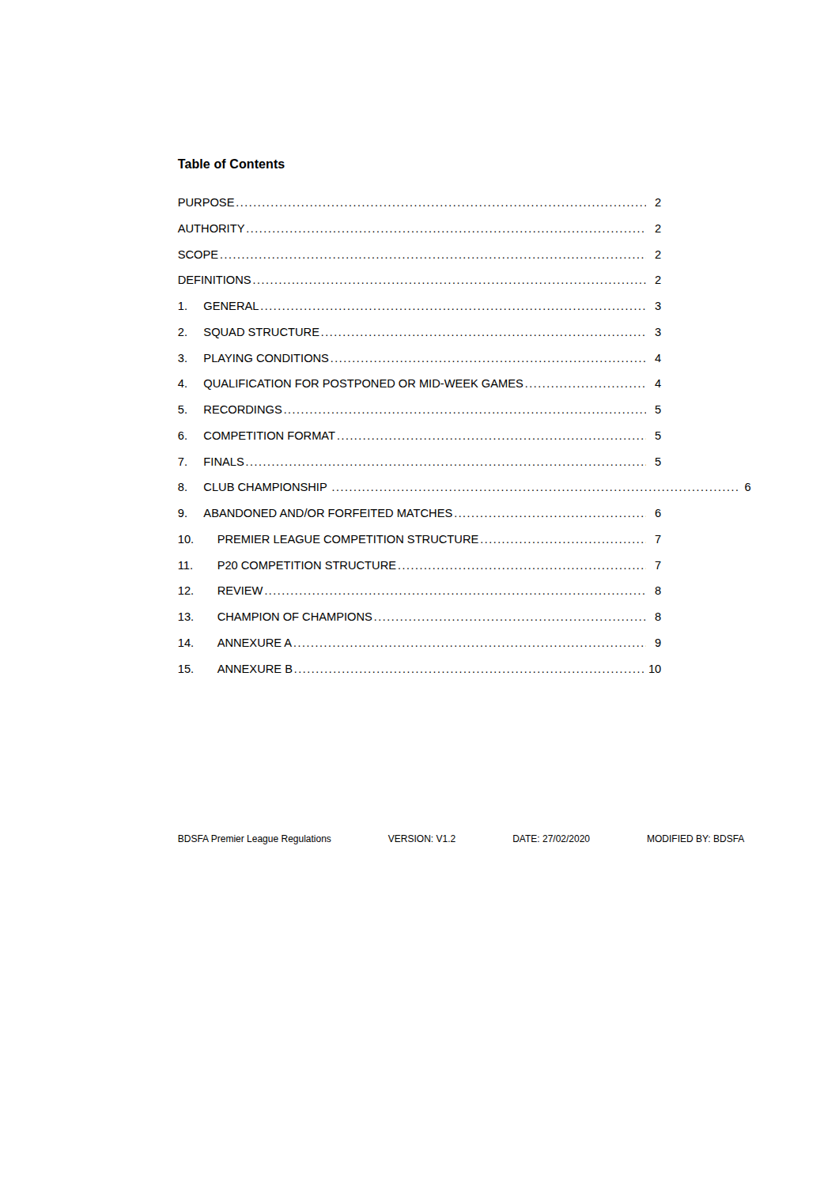Table of Contents
PURPOSE ........................................................................................................................... 2
AUTHORITY ....................................................................................................................... 2
SCOPE .............................................................................................................................. 2
DEFINITIONS .................................................................................................................... 2
1. GENERAL ..................................................................................................................... 3
2. SQUAD STRUCTURE ................................................................................................. 3
3. PLAYING CONDITIONS ............................................................................................. 4
4. QUALIFICATION FOR POSTPONED OR MID-WEEK GAMES ............................................. 4
5. RECORDINGS ............................................................................................................... 5
6. COMPETITION FORMAT .......................................................................................... 5
7. FINALS ......................................................................................................................... 5
8. CLUB CHAMPIONSHIP .............................................................................................. 6
9. ABANDONED AND/OR FORFEITED MATCHES ............................................................. 6
10. PREMIER LEAGUE COMPETITION STRUCTURE ........................................................... 7
11. P20 COMPETITION STRUCTURE .................................................................................. 7
12. REVIEW ..................................................................................................................... 8
13. CHAMPION OF CHAMPIONS ....................................................................................... 8
14. ANNEXURE A .............................................................................................................. 9
15. ANNEXURE B ............................................................................................................ 10
BDSFA Premier League Regulations VERSION: V1.2 DATE: 27/02/2020 MODIFIED BY: BDSFA